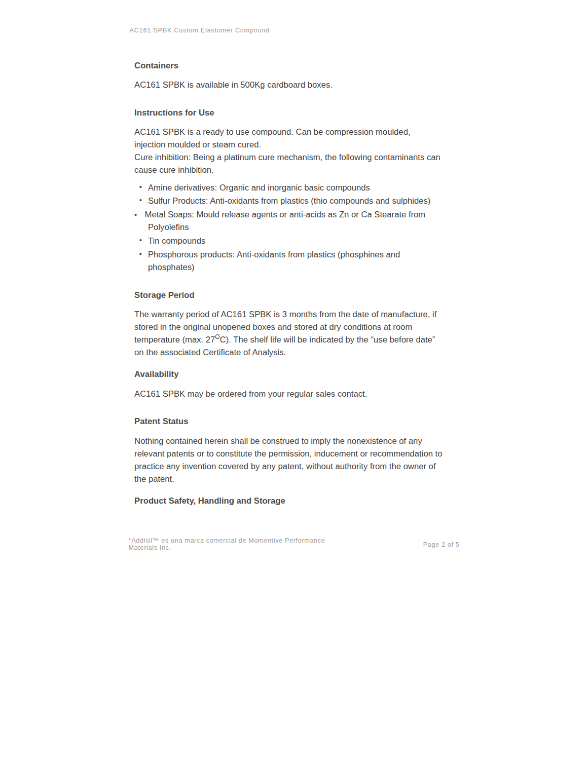AC161 SPBK Custom Elastomer Compound
Containers
AC161 SPBK is available in 500Kg cardboard boxes.
Instructions for Use
AC161 SPBK is a ready to use compound. Can be compression moulded, injection moulded or steam cured.
Cure inhibition: Being a platinum cure mechanism, the following contaminants can cause cure inhibition.
Amine derivatives: Organic and inorganic basic compounds
Sulfur Products: Anti-oxidants from plastics (thio compounds and sulphides)
Metal Soaps: Mould release agents or anti-acids as Zn or Ca Stearate from Polyolefins
Tin compounds
Phosphorous products: Anti-oxidants from plastics (phosphines and phosphates)
Storage Period
The warranty period of AC161 SPBK is 3 months from the date of manufacture, if stored in the original unopened boxes and stored at dry conditions at room temperature (max. 27OC). The shelf life will be indicated by the “use before date” on the associated Certificate of Analysis.
Availability
AC161 SPBK may be ordered from your regular sales contact.
Patent Status
Nothing contained herein shall be construed to imply the nonexistence of any relevant patents or to constitute the permission, inducement or recommendation to practice any invention covered by any patent, without authority from the owner of the patent.
Product Safety, Handling and Storage
*Addisil™ es una marca comercial de Momentive Performance Materials Inc.
Page 2 of 5